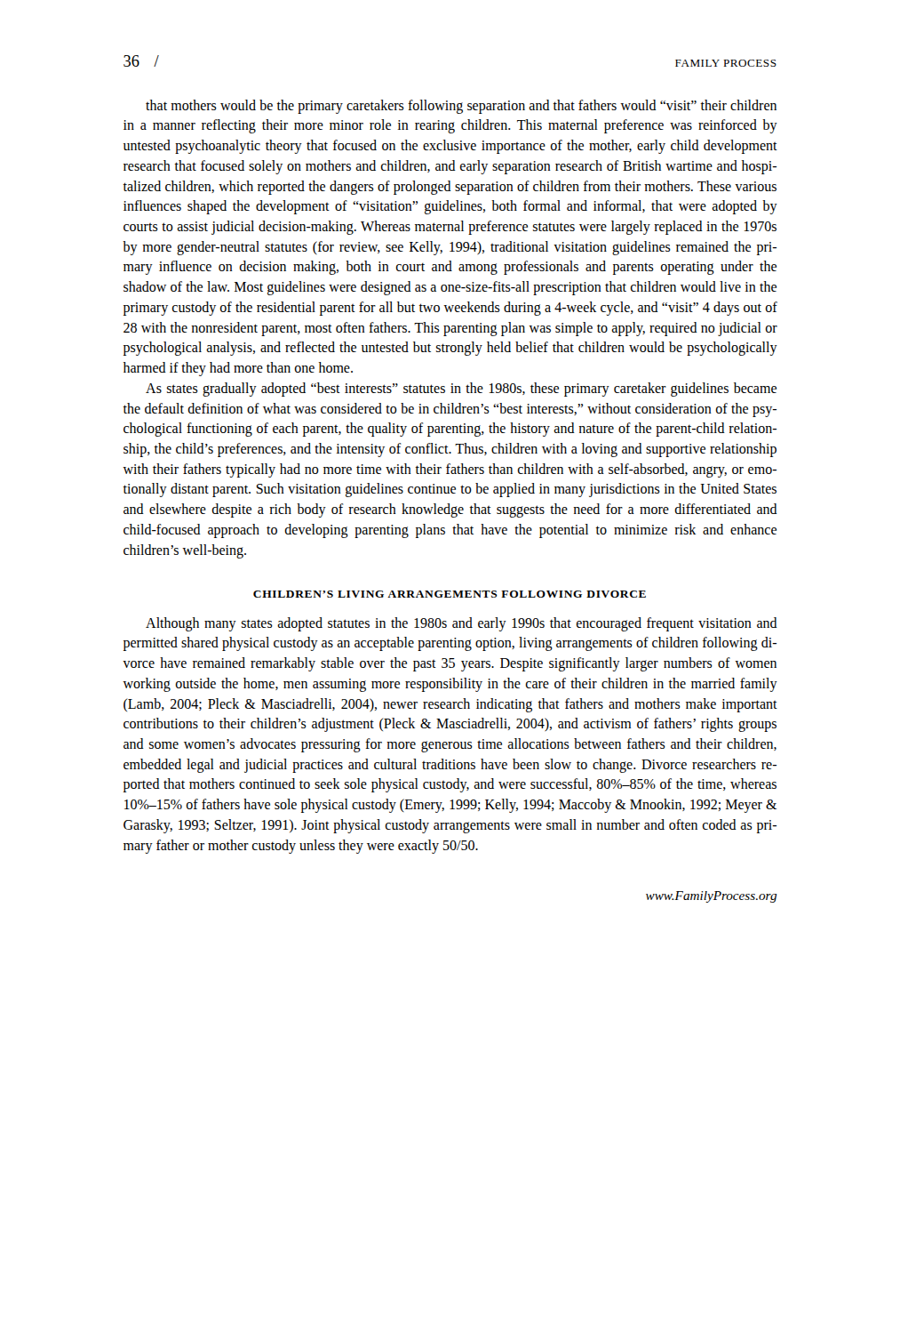36/
FAMILY PROCESS
that mothers would be the primary caretakers following separation and that fathers would “visit” their children in a manner reflecting their more minor role in rearing children. This maternal preference was reinforced by untested psychoanalytic theory that focused on the exclusive importance of the mother, early child development research that focused solely on mothers and children, and early separation research of British wartime and hospitalized children, which reported the dangers of prolonged separation of children from their mothers. These various influences shaped the development of “visitation” guidelines, both formal and informal, that were adopted by courts to assist judicial decision-making. Whereas maternal preference statutes were largely replaced in the 1970s by more gender-neutral statutes (for review, see Kelly, 1994), traditional visitation guidelines remained the primary influence on decision making, both in court and among professionals and parents operating under the shadow of the law. Most guidelines were designed as a one-size-fits-all prescription that children would live in the primary custody of the residential parent for all but two weekends during a 4-week cycle, and “visit” 4 days out of 28 with the nonresident parent, most often fathers. This parenting plan was simple to apply, required no judicial or psychological analysis, and reflected the untested but strongly held belief that children would be psychologically harmed if they had more than one home.
As states gradually adopted “best interests” statutes in the 1980s, these primary caretaker guidelines became the default definition of what was considered to be in children’s “best interests,” without consideration of the psychological functioning of each parent, the quality of parenting, the history and nature of the parent-child relationship, the child’s preferences, and the intensity of conflict. Thus, children with a loving and supportive relationship with their fathers typically had no more time with their fathers than children with a self-absorbed, angry, or emotionally distant parent. Such visitation guidelines continue to be applied in many jurisdictions in the United States and elsewhere despite a rich body of research knowledge that suggests the need for a more differentiated and child-focused approach to developing parenting plans that have the potential to minimize risk and enhance children’s well-being.
CHILDREN’S LIVING ARRANGEMENTS FOLLOWING DIVORCE
Although many states adopted statutes in the 1980s and early 1990s that encouraged frequent visitation and permitted shared physical custody as an acceptable parenting option, living arrangements of children following divorce have remained remarkably stable over the past 35 years. Despite significantly larger numbers of women working outside the home, men assuming more responsibility in the care of their children in the married family (Lamb, 2004; Pleck & Masciadrelli, 2004), newer research indicating that fathers and mothers make important contributions to their children’s adjustment (Pleck & Masciadrelli, 2004), and activism of fathers’ rights groups and some women’s advocates pressuring for more generous time allocations between fathers and their children, embedded legal and judicial practices and cultural traditions have been slow to change. Divorce researchers reported that mothers continued to seek sole physical custody, and were successful, 80%–85% of the time, whereas 10%–15% of fathers have sole physical custody (Emery, 1999; Kelly, 1994; Maccoby & Mnookin, 1992; Meyer & Garasky, 1993; Seltzer, 1991). Joint physical custody arrangements were small in number and often coded as primary father or mother custody unless they were exactly 50/50.
www.FamilyProcess.org